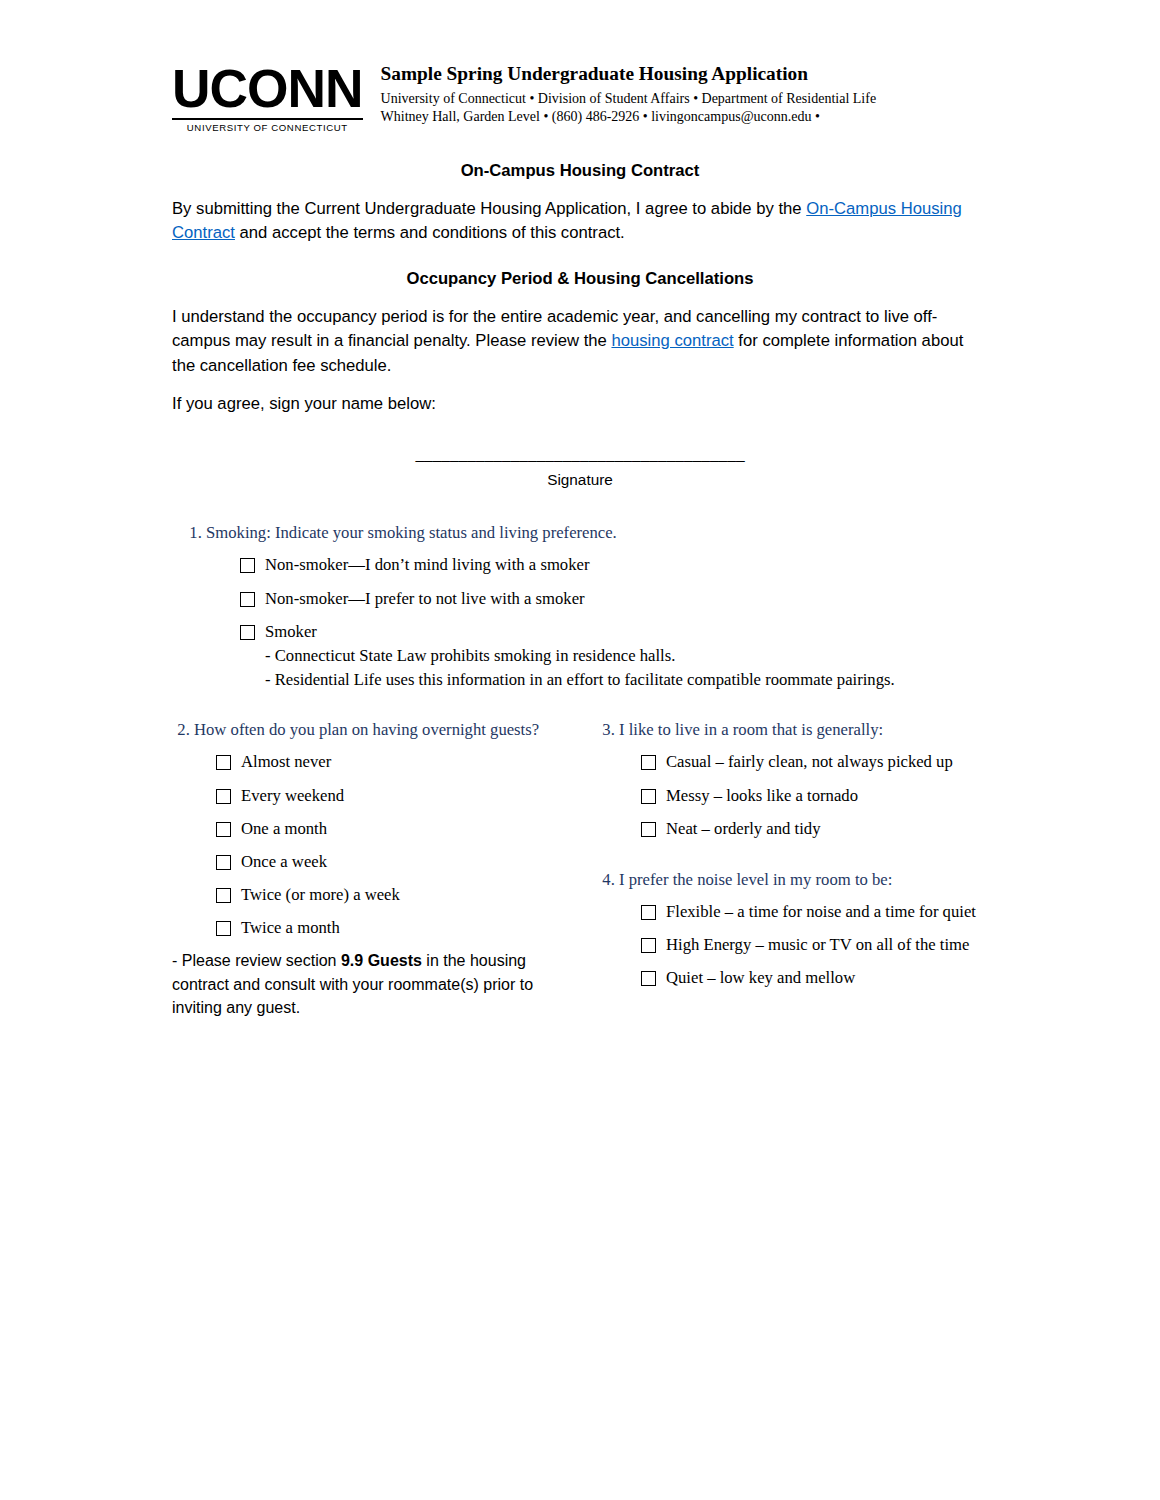UCONN
UNIVERSITY OF CONNECTICUT
Sample Spring Undergraduate Housing Application
University of Connecticut • Division of Student Affairs • Department of Residential Life
Whitney Hall, Garden Level • (860) 486-2926 • livingoncampus@uconn.edu •
On-Campus Housing Contract
By submitting the Current Undergraduate Housing Application, I agree to abide by the On-Campus Housing Contract and accept the terms and conditions of this contract.
Occupancy Period & Housing Cancellations
I understand the occupancy period is for the entire academic year, and cancelling my contract to live off-campus may result in a financial penalty. Please review the housing contract for complete information about the cancellation fee schedule.
If you agree, sign your name below:
______________________________________
Signature
Smoking: Indicate your smoking status and living preference.
Non-smoker—I don’t mind living with a smoker
Non-smoker—I prefer to not live with a smoker
Smoker
- Connecticut State Law prohibits smoking in residence halls.
- Residential Life uses this information in an effort to facilitate compatible roommate pairings.
How often do you plan on having overnight guests?
Almost never
Every weekend
One a month
Once a week
Twice (or more) a week
Twice a month
- Please review section 9.9 Guests in the housing contract and consult with your roommate(s) prior to inviting any guest.
I like to live in a room that is generally:
Casual – fairly clean, not always picked up
Messy – looks like a tornado
Neat – orderly and tidy
I prefer the noise level in my room to be:
Flexible – a time for noise and a time for quiet
High Energy – music or TV on all of the time
Quiet – low key and mellow